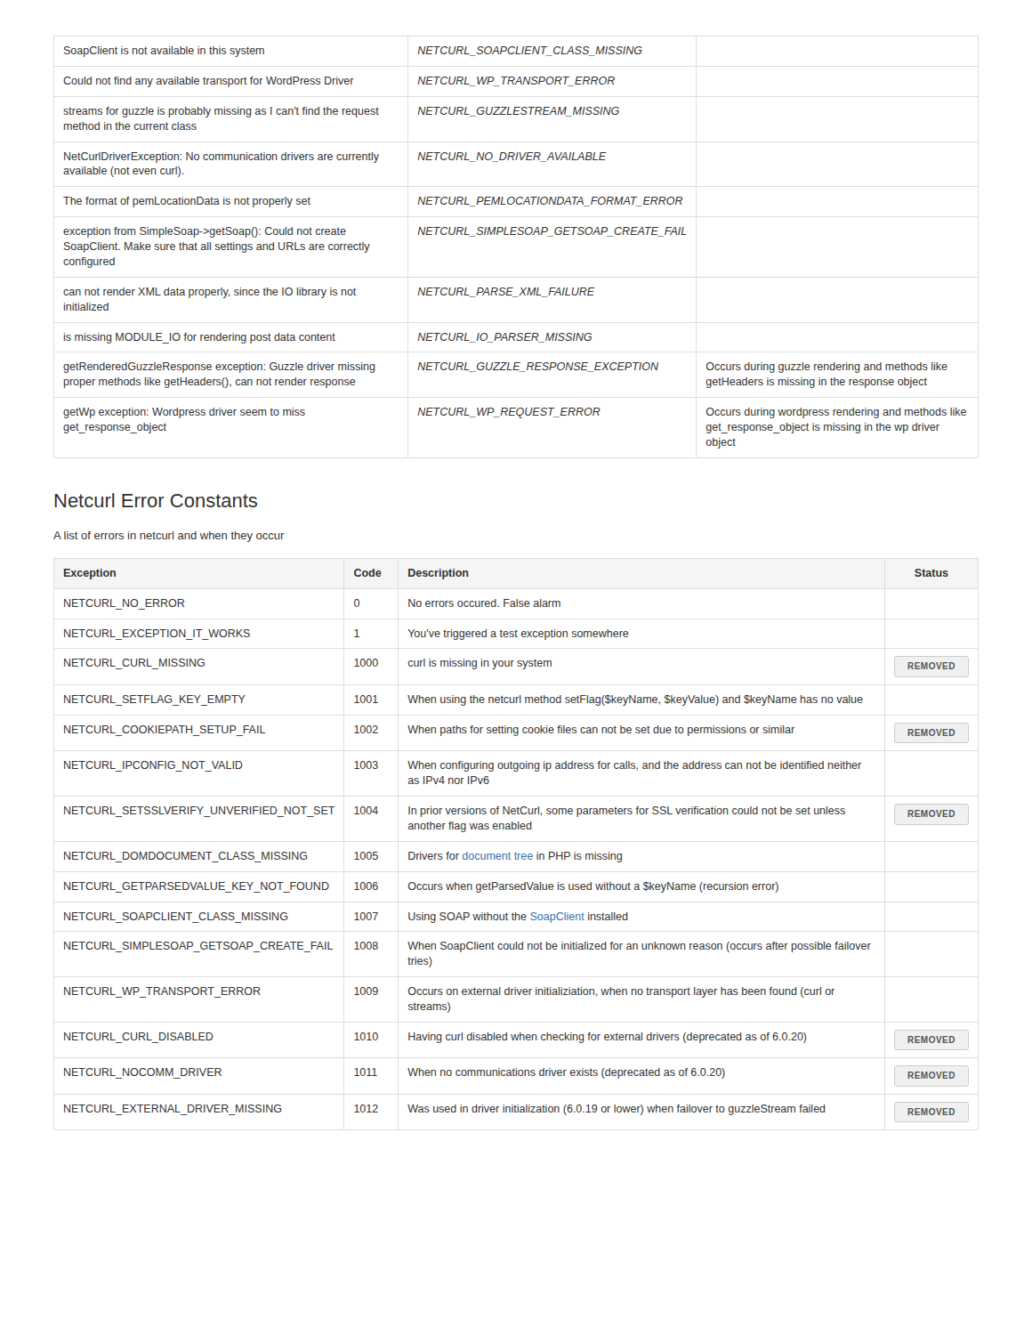| SoapClient is not available in this system | NETCURL_SOAPCLIENT_CLASS_MISSING | |
| Could not find any available transport for WordPress Driver | NETCURL_WP_TRANSPORT_ERROR | |
| streams for guzzle is probably missing as I can't find the request method in the current class | NETCURL_GUZZLESTREAM_MISSING | |
| NetCurlDriverException: No communication drivers are currently available (not even curl). | NETCURL_NO_DRIVER_AVAILABLE | |
| The format of pemLocationData is not properly set | NETCURL_PEMLOCATIONDATA_FORMAT_ERROR | |
| exception from SimpleSoap->getSoap(): Could not create SoapClient. Make sure that all settings and URLs are correctly configured | NETCURL_SIMPLESOAP_GETSOAP_CREATE_FAIL | |
| can not render XML data properly, since the IO library is not initialized | NETCURL_PARSE_XML_FAILURE | |
| is missing MODULE_IO for rendering post data content | NETCURL_IO_PARSER_MISSING | |
| getRenderedGuzzleResponse exception: Guzzle driver missing proper methods like getHeaders(), can not render response | NETCURL_GUZZLE_RESPONSE_EXCEPTION | Occurs during guzzle rendering and methods like getHeaders is missing in the response object |
| getWp exception: Wordpress driver seem to miss get_response_object | NETCURL_WP_REQUEST_ERROR | Occurs during wordpress rendering and methods like get_response_object is missing in the wp driver object |
Netcurl Error Constants
A list of errors in netcurl and when they occur
| Exception | Code | Description | Status |
| --- | --- | --- | --- |
| NETCURL_NO_ERROR | 0 | No errors occured. False alarm | |
| NETCURL_EXCEPTION_IT_WORKS | 1 | You've triggered a test exception somewhere | |
| NETCURL_CURL_MISSING | 1000 | curl is missing in your system | Removed |
| NETCURL_SETFLAG_KEY_EMPTY | 1001 | When using the netcurl method setFlag($keyName, $keyValue) and $keyName has no value | |
| NETCURL_COOKIEPATH_SETUP_FAIL | 1002 | When paths for setting cookie files can not be set due to permissions or similar | Removed |
| NETCURL_IPCONFIG_NOT_VALID | 1003 | When configuring outgoing ip address for calls, and the address can not be identified neither as IPv4 nor IPv6 | |
| NETCURL_SETSSLVERIFY_UNVERIFIED_NOT_SET | 1004 | In prior versions of NetCurl, some parameters for SSL verification could not be set unless another flag was enabled | Removed |
| NETCURL_DOMDOCUMENT_CLASS_MISSING | 1005 | Drivers for document tree in PHP is missing | |
| NETCURL_GETPARSEDVALUE_KEY_NOT_FOUND | 1006 | Occurs when getParsedValue is used without a $keyName (recursion error) | |
| NETCURL_SOAPCLIENT_CLASS_MISSING | 1007 | Using SOAP without the SoapClient installed | |
| NETCURL_SIMPLESOAP_GETSOAP_CREATE_FAIL | 1008 | When SoapClient could not be initialized for an unknown reason (occurs after possible failover tries) | |
| NETCURL_WP_TRANSPORT_ERROR | 1009 | Occurs on external driver initializiation, when no transport layer has been found (curl or streams) | |
| NETCURL_CURL_DISABLED | 1010 | Having curl disabled when checking for external drivers (deprecated as of 6.0.20) | Removed |
| NETCURL_NOCOMM_DRIVER | 1011 | When no communications driver exists (deprecated as of 6.0.20) | Removed |
| NETCURL_EXTERNAL_DRIVER_MISSING | 1012 | Was used in driver initialization (6.0.19 or lower) when failover to guzzleStream failed | Removed |